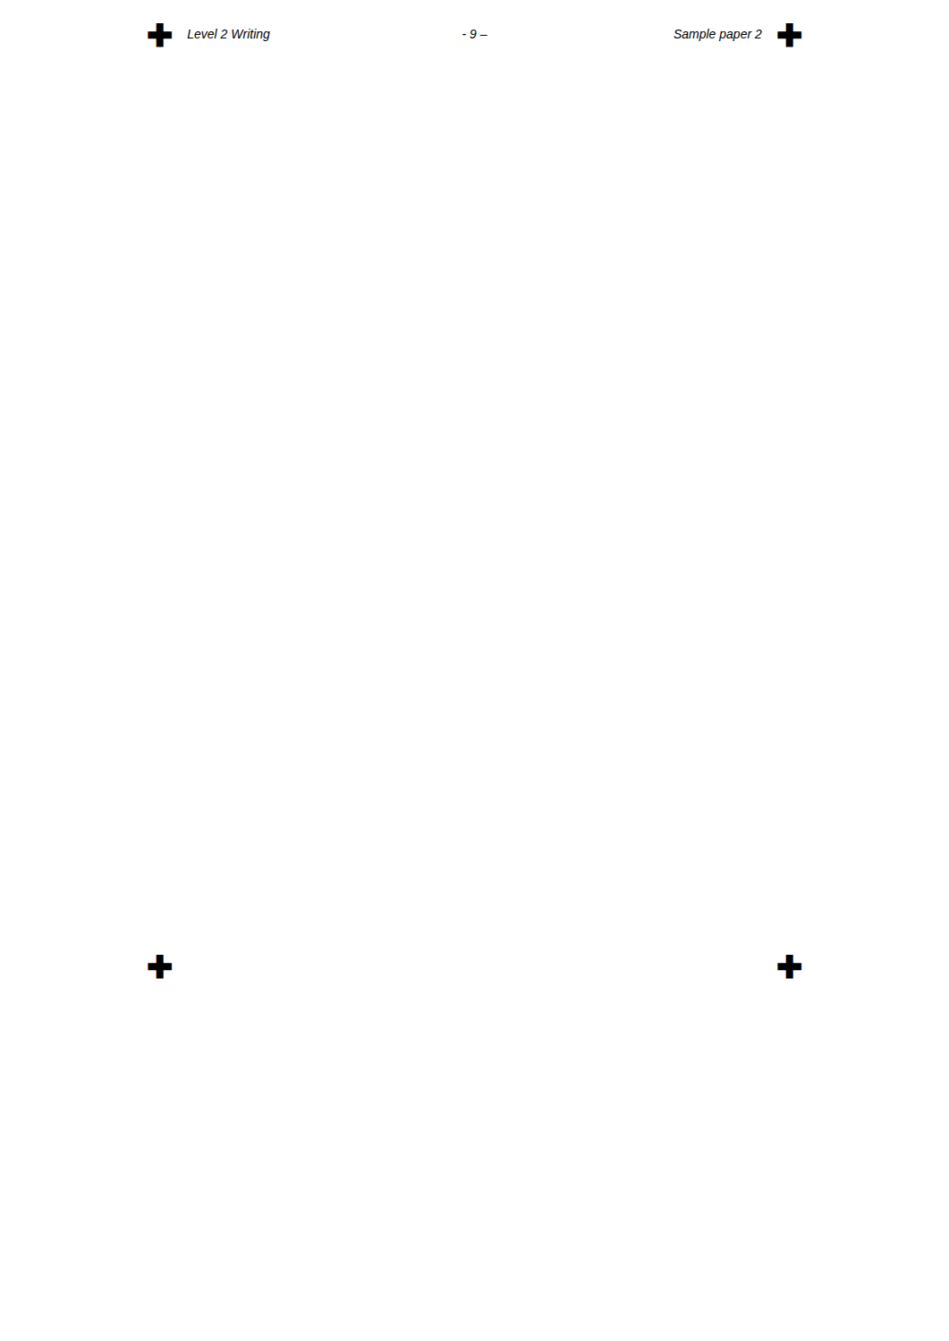✚ ✚
Level 2 Writing - 9 – Sample paper 2
This page is intentionally blank and provided as space for the candidate's written answer.
✚ ✚